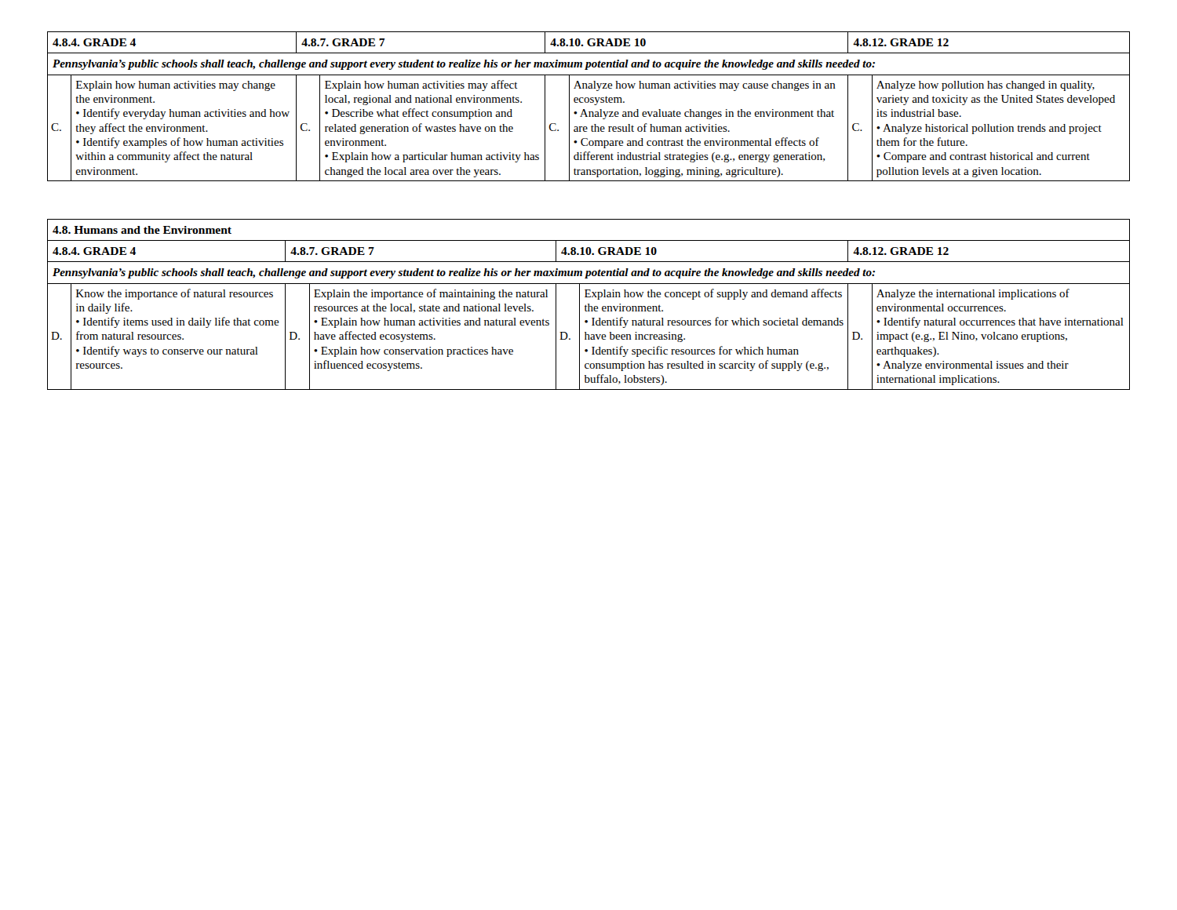| 4.8.4. GRADE 4 | 4.8.7. GRADE 7 | 4.8.10. GRADE 10 | 4.8.12. GRADE 12 |
| Pennsylvania’s public schools shall teach, challenge and support every student to realize his or her maximum potential and to acquire the knowledge and skills needed to: |
| C. | Explain how human activities may change the environment. • Identify everyday human activities and how they affect the environment. • Identify examples of how human activities within a community affect the natural environment. | C. | Explain how human activities may affect local, regional and national environments. • Describe what effect consumption and related generation of wastes have on the environment. • Explain how a particular human activity has changed the local area over the years. | C. | Analyze how human activities may cause changes in an ecosystem. • Analyze and evaluate changes in the environment that are the result of human activities. • Compare and contrast the environmental effects of different industrial strategies (e.g., energy generation, transportation, logging, mining, agriculture). | C. | Analyze how pollution has changed in quality, variety and toxicity as the United States developed its industrial base. • Analyze historical pollution trends and project them for the future. • Compare and contrast historical and current pollution levels at a given location. |
| 4.8. Humans and the Environment |
| 4.8.4. GRADE 4 | 4.8.7. GRADE 7 | 4.8.10. GRADE 10 | 4.8.12. GRADE 12 |
| Pennsylvania’s public schools shall teach, challenge and support every student to realize his or her maximum potential and to acquire the knowledge and skills needed to: |
| D. | Know the importance of natural resources in daily life. • Identify items used in daily life that come from natural resources. • Identify ways to conserve our natural resources. | D. | Explain the importance of maintaining the natural resources at the local, state and national levels. • Explain how human activities and natural events have affected ecosystems. • Explain how conservation practices have influenced ecosystems. | D. | Explain how the concept of supply and demand affects the environment. • Identify natural resources for which societal demands have been increasing. • Identify specific resources for which human consumption has resulted in scarcity of supply (e.g., buffalo, lobsters). | D. | Analyze the international implications of environmental occurrences. • Identify natural occurrences that have international impact (e.g., El Nino, volcano eruptions, earthquakes). • Analyze environmental issues and their international implications. |